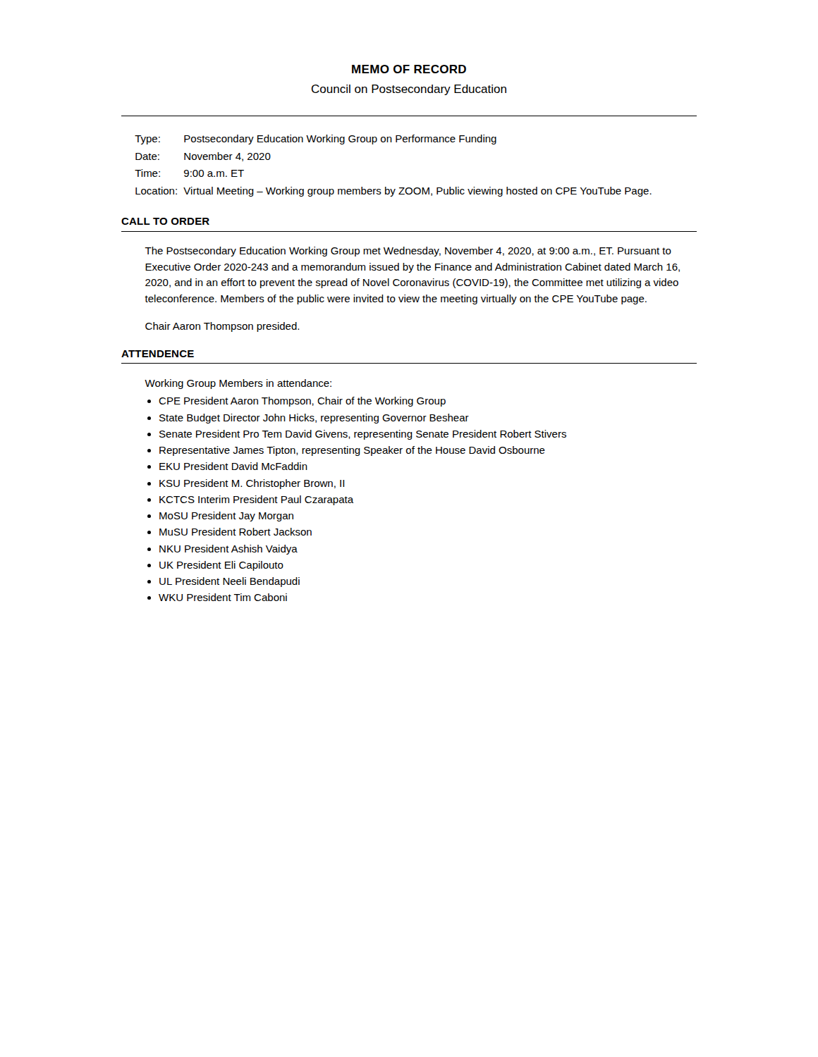MEMO OF RECORD
Council on Postsecondary Education
| Type: | Postsecondary Education Working Group on Performance Funding |
| Date: | November 4, 2020 |
| Time: | 9:00 a.m. ET |
| Location: | Virtual Meeting – Working group members by ZOOM, Public viewing hosted on CPE YouTube Page. |
Call to Order
The Postsecondary Education Working Group met Wednesday, November 4, 2020, at 9:00 a.m., ET. Pursuant to Executive Order 2020-243 and a memorandum issued by the Finance and Administration Cabinet dated March 16, 2020, and in an effort to prevent the spread of Novel Coronavirus (COVID-19), the Committee met utilizing a video teleconference. Members of the public were invited to view the meeting virtually on the CPE YouTube page.
Chair Aaron Thompson presided.
Attendence
Working Group Members in attendance:
CPE President Aaron Thompson, Chair of the Working Group
State Budget Director John Hicks, representing Governor Beshear
Senate President Pro Tem David Givens, representing Senate President Robert Stivers
Representative James Tipton, representing Speaker of the House David Osbourne
EKU President David McFaddin
KSU President M. Christopher Brown, II
KCTCS Interim President Paul Czarapata
MoSU President Jay Morgan
MuSU President Robert Jackson
NKU President Ashish Vaidya
UK President Eli Capilouto
UL President Neeli Bendapudi
WKU President Tim Caboni